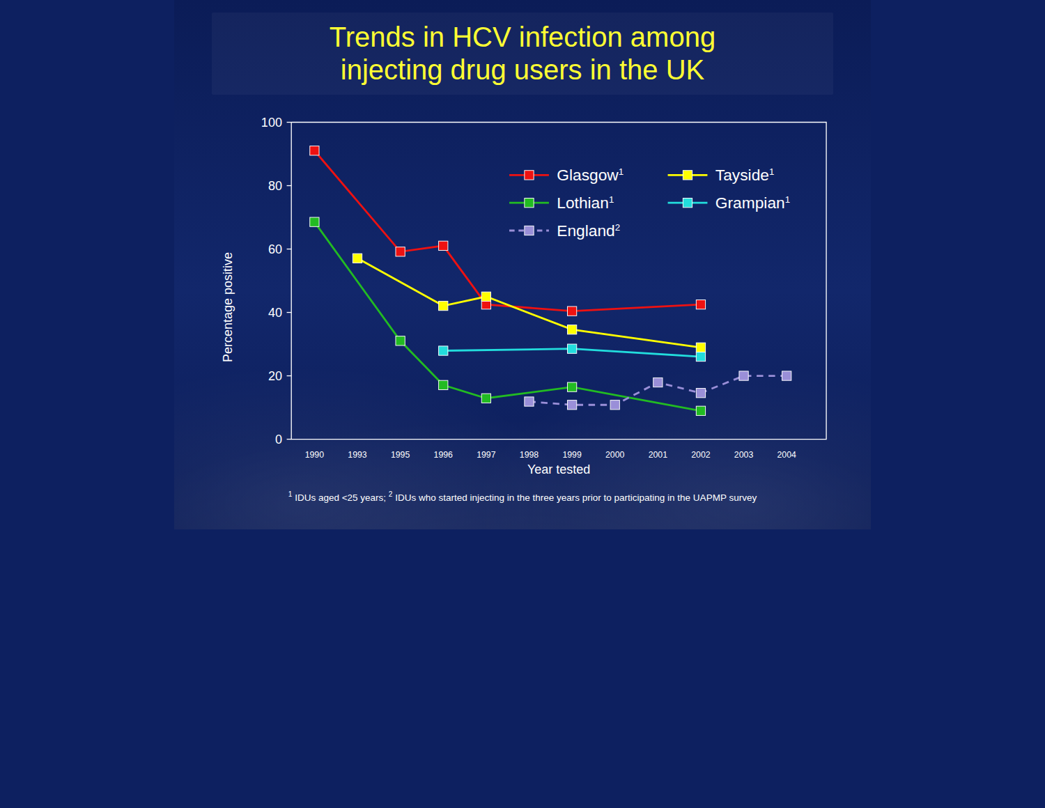Trends in HCV infection among
injecting drug users in the UK
0 20 40 60 80 100 Percentage positive 1990 1993 1995 1996 1997 1998 1999 2000 2001 2002 2003 2004 Year tested Glasgow1 Tayside1 Lothian1 Grampian1 England2
1 IDUs aged <25 years; 2 IDUs who started injecting in the three years prior to participating in the UAPMP survey